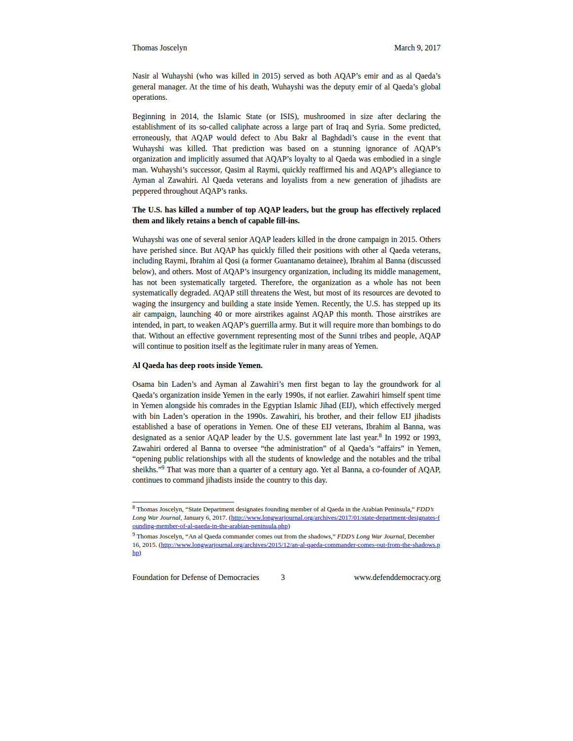Thomas Joscelyn
March 9, 2017
Nasir al Wuhayshi (who was killed in 2015) served as both AQAP’s emir and as al Qaeda’s general manager. At the time of his death, Wuhayshi was the deputy emir of al Qaeda’s global operations.
Beginning in 2014, the Islamic State (or ISIS), mushroomed in size after declaring the establishment of its so-called caliphate across a large part of Iraq and Syria. Some predicted, erroneously, that AQAP would defect to Abu Bakr al Baghdadi’s cause in the event that Wuhayshi was killed. That prediction was based on a stunning ignorance of AQAP’s organization and implicitly assumed that AQAP’s loyalty to al Qaeda was embodied in a single man. Wuhayshi’s successor, Qasim al Raymi, quickly reaffirmed his and AQAP’s allegiance to Ayman al Zawahiri. Al Qaeda veterans and loyalists from a new generation of jihadists are peppered throughout AQAP’s ranks.
The U.S. has killed a number of top AQAP leaders, but the group has effectively replaced them and likely retains a bench of capable fill-ins.
Wuhayshi was one of several senior AQAP leaders killed in the drone campaign in 2015. Others have perished since. But AQAP has quickly filled their positions with other al Qaeda veterans, including Raymi, Ibrahim al Qosi (a former Guantanamo detainee), Ibrahim al Banna (discussed below), and others. Most of AQAP’s insurgency organization, including its middle management, has not been systematically targeted. Therefore, the organization as a whole has not been systematically degraded. AQAP still threatens the West, but most of its resources are devoted to waging the insurgency and building a state inside Yemen. Recently, the U.S. has stepped up its air campaign, launching 40 or more airstrikes against AQAP this month. Those airstrikes are intended, in part, to weaken AQAP’s guerrilla army. But it will require more than bombings to do that. Without an effective government representing most of the Sunni tribes and people, AQAP will continue to position itself as the legitimate ruler in many areas of Yemen.
Al Qaeda has deep roots inside Yemen.
Osama bin Laden’s and Ayman al Zawahiri’s men first began to lay the groundwork for al Qaeda’s organization inside Yemen in the early 1990s, if not earlier. Zawahiri himself spent time in Yemen alongside his comrades in the Egyptian Islamic Jihad (EIJ), which effectively merged with bin Laden’s operation in the 1990s. Zawahiri, his brother, and their fellow EIJ jihadists established a base of operations in Yemen. One of these EIJ veterans, Ibrahim al Banna, was designated as a senior AQAP leader by the U.S. government late last year.8 In 1992 or 1993, Zawahiri ordered al Banna to oversee “the administration” of al Qaeda’s “affairs” in Yemen, “opening public relationships with all the students of knowledge and the notables and the tribal sheikhs.”9 That was more than a quarter of a century ago. Yet al Banna, a co-founder of AQAP, continues to command jihadists inside the country to this day.
8 Thomas Joscelyn, “State Department designates founding member of al Qaeda in the Arabian Peninsula,” FDD’s Long War Journal, January 6, 2017. (http://www.longwarjournal.org/archives/2017/01/state-department-designates-founding-member-of-al-qaeda-in-the-arabian-peninsula.php)
9 Thomas Joscelyn, “An al Qaeda commander comes out from the shadows,” FDD’s Long War Journal, December 16, 2015. (http://www.longwarjournal.org/archives/2015/12/an-al-qaeda-commander-comes-out-from-the-shadows.php)
Foundation for Defense of Democracies
3
www.defenddemocracy.org